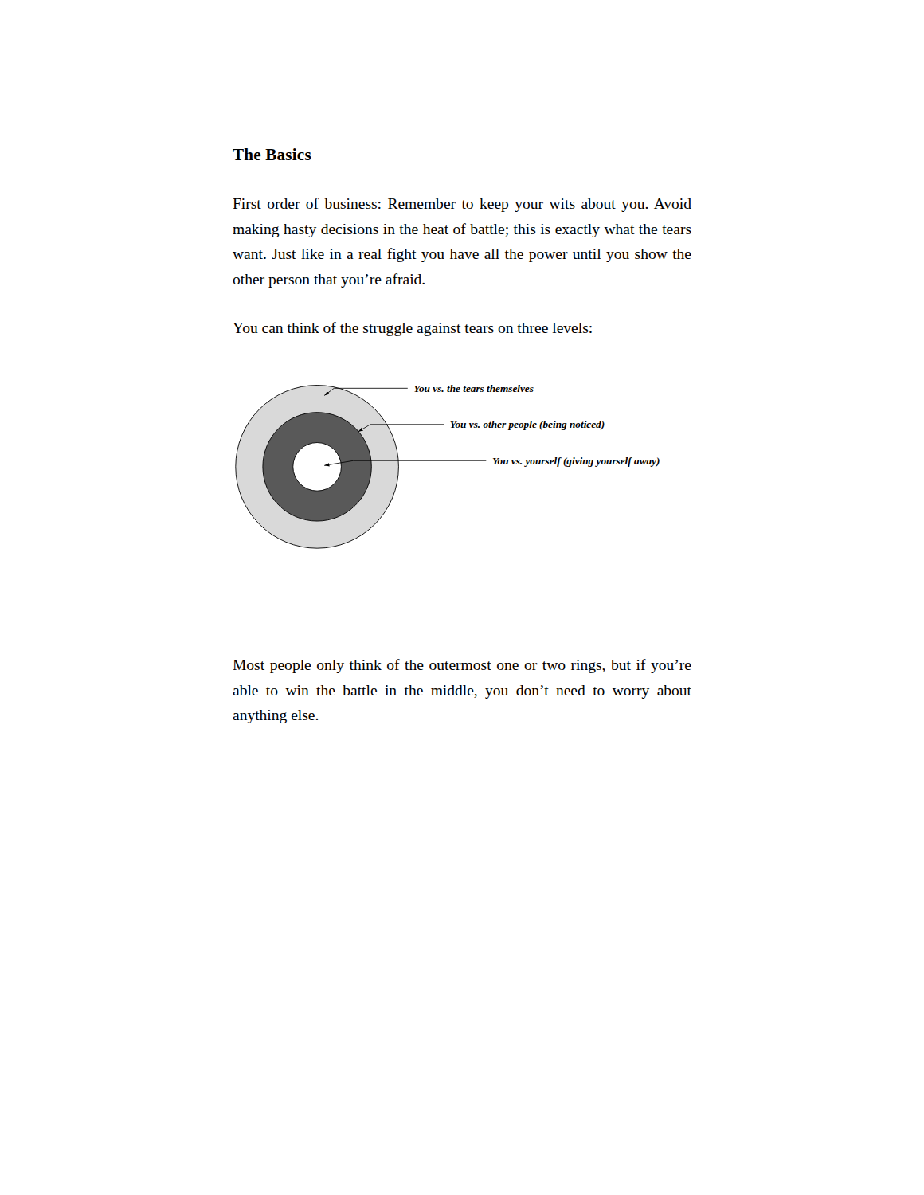The Basics
First order of business: Remember to keep your wits about you. Avoid making hasty decisions in the heat of battle; this is exactly what the tears want. Just like in a real fight you have all the power until you show the other person that you’re afraid.
You can think of the struggle against tears on three levels:
You vs. the tears themselves You vs. other people (being noticed) You vs. yourself (giving yourself away)
Most people only think of the outermost one or two rings, but if you’re able to win the battle in the middle, you don’t need to worry about anything else.